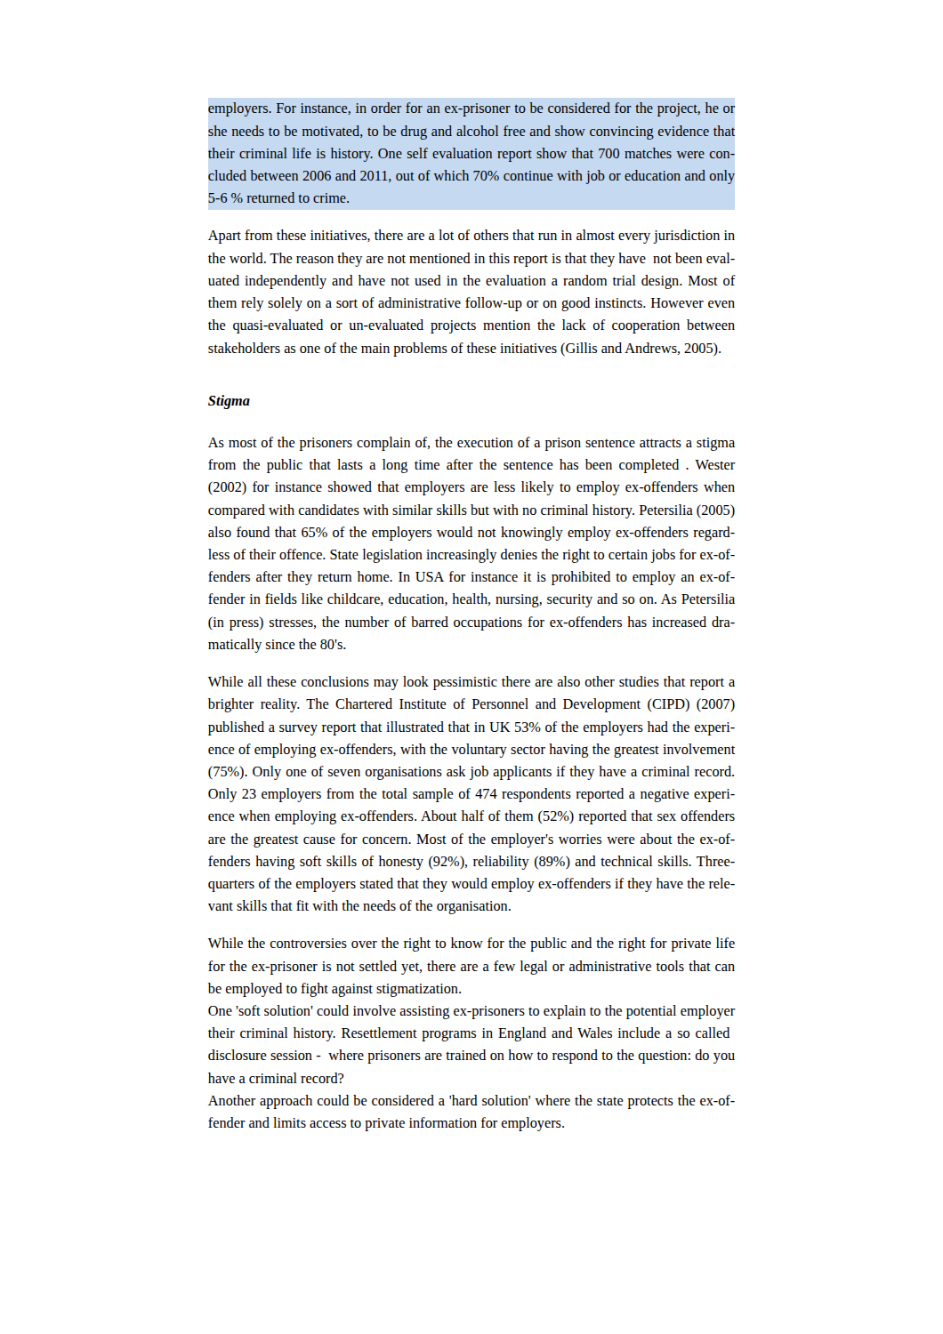employers. For instance, in order for an ex-prisoner to be considered for the project, he or she needs to be motivated, to be drug and alcohol free and show convincing evidence that their criminal life is history. One self evaluation report show that 700 matches were concluded between 2006 and 2011, out of which 70% continue with job or education and only 5-6 % returned to crime.
Apart from these initiatives, there are a lot of others that run in almost every jurisdiction in the world. The reason they are not mentioned in this report is that they have not been evaluated independently and have not used in the evaluation a random trial design. Most of them rely solely on a sort of administrative follow-up or on good instincts. However even the quasi-evaluated or un-evaluated projects mention the lack of cooperation between stakeholders as one of the main problems of these initiatives (Gillis and Andrews, 2005).
Stigma
As most of the prisoners complain of, the execution of a prison sentence attracts a stigma from the public that lasts a long time after the sentence has been completed . Wester (2002) for instance showed that employers are less likely to employ ex-offenders when compared with candidates with similar skills but with no criminal history. Petersilia (2005) also found that 65% of the employers would not knowingly employ ex-offenders regardless of their offence. State legislation increasingly denies the right to certain jobs for ex-offenders after they return home. In USA for instance it is prohibited to employ an ex-offender in fields like childcare, education, health, nursing, security and so on. As Petersilia (in press) stresses, the number of barred occupations for ex-offenders has increased dramatically since the 80's.
While all these conclusions may look pessimistic there are also other studies that report a brighter reality. The Chartered Institute of Personnel and Development (CIPD) (2007) published a survey report that illustrated that in UK 53% of the employers had the experience of employing ex-offenders, with the voluntary sector having the greatest involvement (75%). Only one of seven organisations ask job applicants if they have a criminal record. Only 23 employers from the total sample of 474 respondents reported a negative experience when employing ex-offenders. About half of them (52%) reported that sex offenders are the greatest cause for concern. Most of the employer's worries were about the ex-offenders having soft skills of honesty (92%), reliability (89%) and technical skills. Three-quarters of the employers stated that they would employ ex-offenders if they have the relevant skills that fit with the needs of the organisation.
While the controversies over the right to know for the public and the right for private life for the ex-prisoner is not settled yet, there are a few legal or administrative tools that can be employed to fight against stigmatization.
One 'soft solution' could involve assisting ex-prisoners to explain to the potential employer their criminal history. Resettlement programs in England and Wales include a so called disclosure session - where prisoners are trained on how to respond to the question: do you have a criminal record?
Another approach could be considered a 'hard solution' where the state protects the ex-offender and limits access to private information for employers.